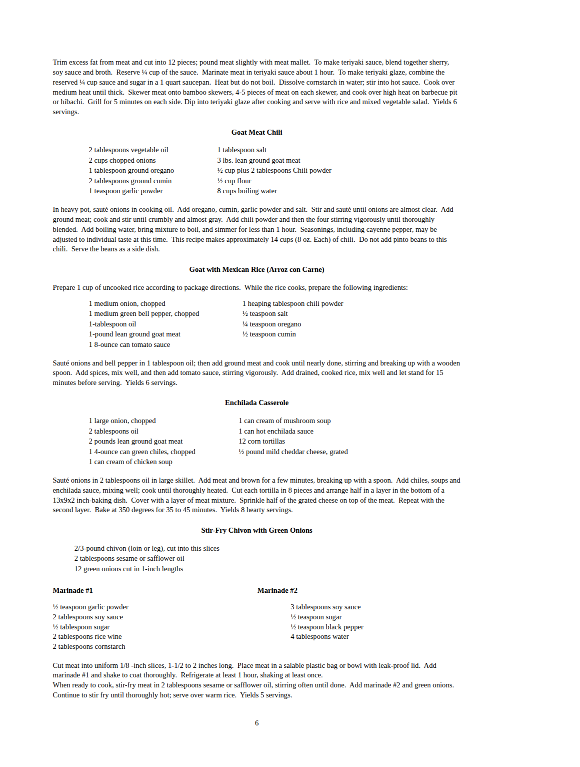Trim excess fat from meat and cut into 12 pieces; pound meat slightly with meat mallet. To make teriyaki sauce, blend together sherry, soy sauce and broth. Reserve ¼ cup of the sauce. Marinate meat in teriyaki sauce about 1 hour. To make teriyaki glaze, combine the reserved ¼ cup sauce and sugar in a 1 quart saucepan. Heat but do not boil. Dissolve cornstarch in water; stir into hot sauce. Cook over medium heat until thick. Skewer meat onto bamboo skewers, 4-5 pieces of meat on each skewer, and cook over high heat on barbecue pit or hibachi. Grill for 5 minutes on each side. Dip into teriyaki glaze after cooking and serve with rice and mixed vegetable salad. Yields 6 servings.
Goat Meat Chili
| 2 tablespoons vegetable oil | 1 tablespoon salt |
| 2 cups chopped onions | 3 lbs. lean ground goat meat |
| 1 tablespoon ground oregano | ½ cup plus 2 tablespoons Chili powder |
| 2 tablespoons ground cumin | ½ cup flour |
| 1 teaspoon garlic powder | 8 cups boiling water |
In heavy pot, sauté onions in cooking oil. Add oregano, cumin, garlic powder and salt. Stir and sauté until onions are almost clear. Add ground meat; cook and stir until crumbly and almost gray. Add chili powder and then the four stirring vigorously until thoroughly blended. Add boiling water, bring mixture to boil, and simmer for less than 1 hour. Seasonings, including cayenne pepper, may be adjusted to individual taste at this time. This recipe makes approximately 14 cups (8 oz. Each) of chili. Do not add pinto beans to this chili. Serve the beans as a side dish.
Goat with Mexican Rice (Arroz con Carne)
Prepare 1 cup of uncooked rice according to package directions. While the rice cooks, prepare the following ingredients:
| 1 medium onion, chopped | 1 heaping tablespoon chili powder |
| 1 medium green bell pepper, chopped | ½ teaspoon salt |
| 1-tablespoon oil | ¼ teaspoon oregano |
| 1-pound lean ground goat meat | ½ teaspoon cumin |
| 1 8-ounce can tomato sauce | |
Sauté onions and bell pepper in 1 tablespoon oil; then add ground meat and cook until nearly done, stirring and breaking up with a wooden spoon. Add spices, mix well, and then add tomato sauce, stirring vigorously. Add drained, cooked rice, mix well and let stand for 15 minutes before serving. Yields 6 servings.
Enchilada Casserole
| 1 large onion, chopped | 1 can cream of mushroom soup |
| 2 tablespoons oil | 1 can hot enchilada sauce |
| 2 pounds lean ground goat meat | 12 corn tortillas |
| 1 4-ounce can green chiles, chopped | ½ pound mild cheddar cheese, grated |
| 1 can cream of chicken soup | |
Sauté onions in 2 tablespoons oil in large skillet. Add meat and brown for a few minutes, breaking up with a spoon. Add chiles, soups and enchilada sauce, mixing well; cook until thoroughly heated. Cut each tortilla in 8 pieces and arrange half in a layer in the bottom of a 13x9x2 inch-baking dish. Cover with a layer of meat mixture. Sprinkle half of the grated cheese on top of the meat. Repeat with the second layer. Bake at 350 degrees for 35 to 45 minutes. Yields 8 hearty servings.
Stir-Fry Chivon with Green Onions
2/3-pound chivon (loin or leg), cut into this slices
2 tablespoons sesame or safflower oil
12 green onions cut in 1-inch lengths
| Marinade #1 | Marinade #2 |
| ½ teaspoon garlic powder | 3 tablespoons soy sauce |
| 2 tablespoons soy sauce | ½ teaspoon sugar |
| ½ tablespoon sugar | ½ teaspoon black pepper |
| 2 tablespoons rice wine | 4 tablespoons water |
| 2 tablespoons cornstarch | |
Cut meat into uniform 1/8 -inch slices, 1-1/2 to 2 inches long. Place meat in a salable plastic bag or bowl with leak-proof lid. Add marinade #1 and shake to coat thoroughly. Refrigerate at least 1 hour, shaking at least once.
When ready to cook, stir-fry meat in 2 tablespoons sesame or safflower oil, stirring often until done. Add marinade #2 and green onions. Continue to stir fry until thoroughly hot; serve over warm rice. Yields 5 servings.
6